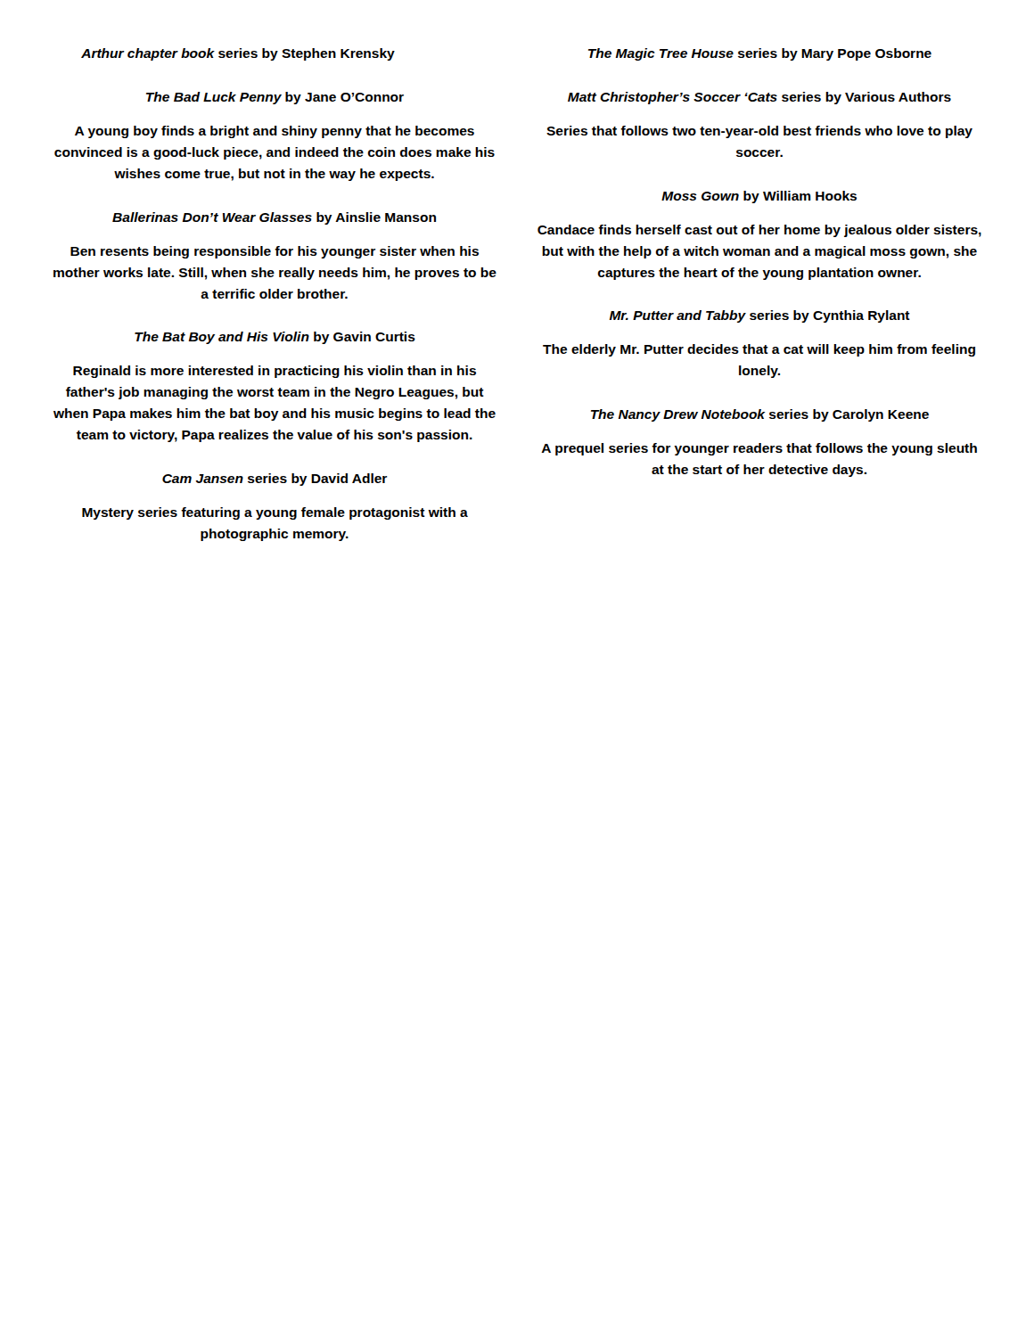Arthur chapter book series by Stephen Krensky
The Bad Luck Penny by Jane O’Connor
A young boy finds a bright and shiny penny that he becomes convinced is a good-luck piece, and indeed the coin does make his wishes come true, but not in the way he expects.
Ballerinas Don’t Wear Glasses by Ainslie Manson
Ben resents being responsible for his younger sister when his mother works late. Still, when she really needs him, he proves to be a terrific older brother.
The Bat Boy and His Violin by Gavin Curtis
Reginald is more interested in practicing his violin than in his father's job managing the worst team in the Negro Leagues, but when Papa makes him the bat boy and his music begins to lead the team to victory, Papa realizes the value of his son's passion.
Cam Jansen series by David Adler
Mystery series featuring a young female protagonist with a photographic memory.
The Magic Tree House series by Mary Pope Osborne
Matt Christopher’s Soccer ‘Cats series by Various Authors
Series that follows two ten-year-old best friends who love to play soccer.
Moss Gown by William Hooks
Candace finds herself cast out of her home by jealous older sisters, but with the help of a witch woman and a magical moss gown, she captures the heart of the young plantation owner.
Mr. Putter and Tabby series by Cynthia Rylant
The elderly Mr. Putter decides that a cat will keep him from feeling lonely.
The Nancy Drew Notebook series by Carolyn Keene
A prequel series for younger readers that follows the young sleuth at the start of her detective days.